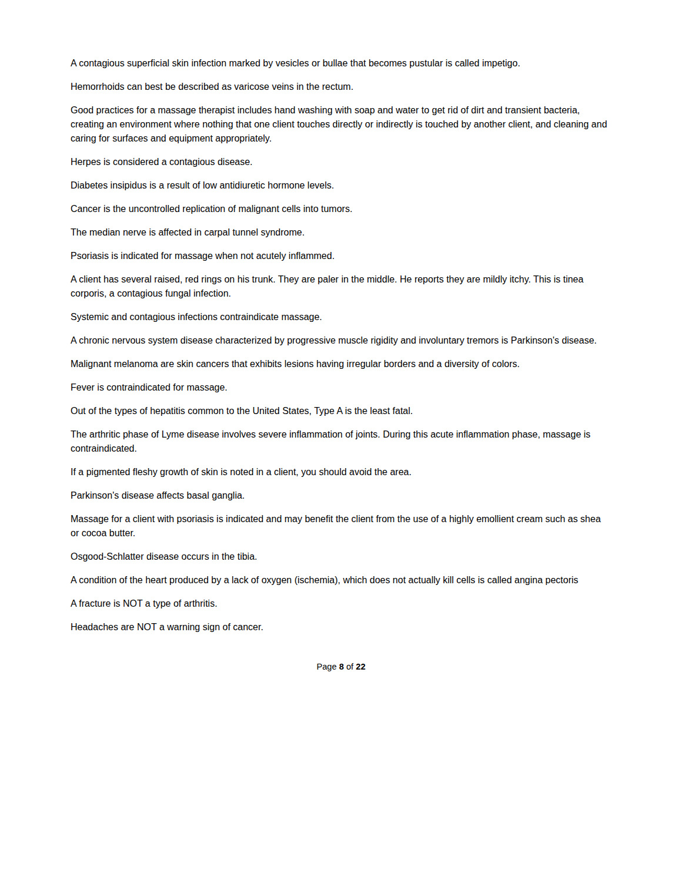A contagious superficial skin infection marked by vesicles or bullae that becomes pustular is called impetigo.
Hemorrhoids can best be described as varicose veins in the rectum.
Good practices for a massage therapist includes hand washing with soap and water to get rid of dirt and transient bacteria, creating an environment where nothing that one client touches directly or indirectly is touched by another client, and cleaning and caring for surfaces and equipment appropriately.
Herpes is considered a contagious disease.
Diabetes insipidus is a result of low antidiuretic hormone levels.
Cancer is the uncontrolled replication of malignant cells into tumors.
The median nerve is affected in carpal tunnel syndrome.
Psoriasis is indicated for massage when not acutely inflammed.
A client has several raised, red rings on his trunk. They are paler in the middle. He reports they are mildly itchy. This is tinea corporis, a contagious fungal infection.
Systemic and contagious infections contraindicate massage.
A chronic nervous system disease characterized by progressive muscle rigidity and involuntary tremors is Parkinson's disease.
Malignant melanoma are skin cancers that exhibits lesions having irregular borders and a diversity of colors.
Fever is contraindicated for massage.
Out of the types of hepatitis common to the United States, Type A is the least fatal.
The arthritic phase of Lyme disease involves severe inflammation of joints. During this acute inflammation phase, massage is contraindicated.
If a pigmented fleshy growth of skin is noted in a client, you should avoid the area.
Parkinson's disease affects basal ganglia.
Massage for a client with psoriasis is indicated and may benefit the client from the use of a highly emollient cream such as shea or cocoa butter.
Osgood-Schlatter disease occurs in the tibia.
A condition of the heart produced by a lack of oxygen (ischemia), which does not actually kill cells is called angina pectoris
A fracture is NOT a type of arthritis.
Headaches are NOT a warning sign of cancer.
Page 8 of 22